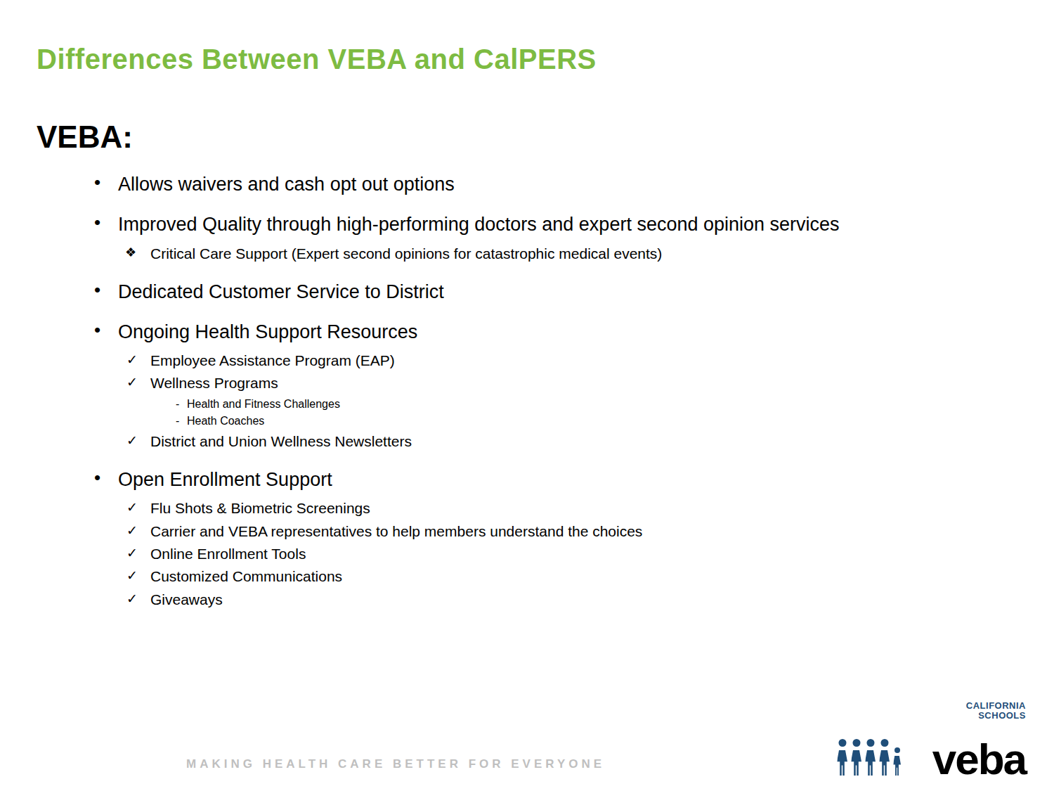Differences Between VEBA and CalPERS
VEBA:
Allows waivers and cash opt out options
Improved Quality through high-performing doctors and expert second opinion services
Critical Care Support (Expert second opinions for catastrophic medical events)
Dedicated Customer Service to District
Ongoing Health Support Resources
Employee Assistance Program (EAP)
Wellness Programs
Health and Fitness Challenges
Heath Coaches
District and Union Wellness Newsletters
Open Enrollment Support
Flu Shots & Biometric Screenings
Carrier and VEBA representatives to help members understand the choices
Online Enrollment Tools
Customized Communications
Giveaways
MAKING HEALTH CARE BETTER FOR EVERYONE
CALIFORNIA
SCHOOLS
veba